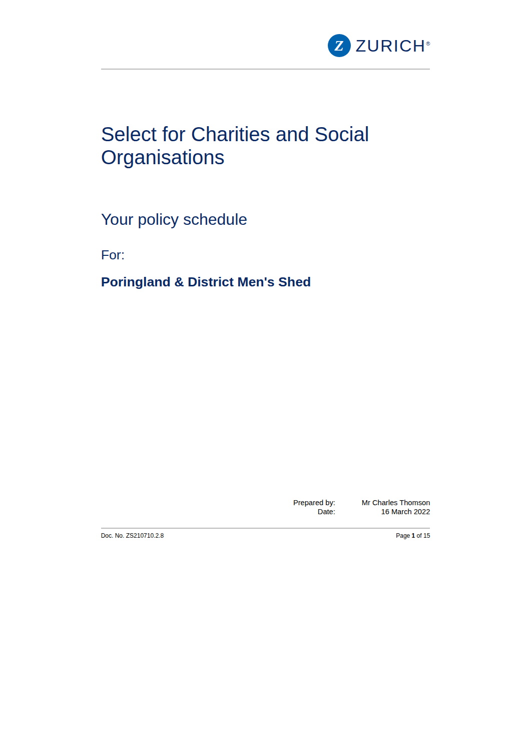Z
ZURICH®
Select for Charities and Social Organisations
Your policy schedule
For:
Poringland & District Men's Shed
| Prepared by: | Mr Charles Thomson |
| Date: | 16 March 2022 |
Doc. No. ZS210710.2.8
Page 1 of 15